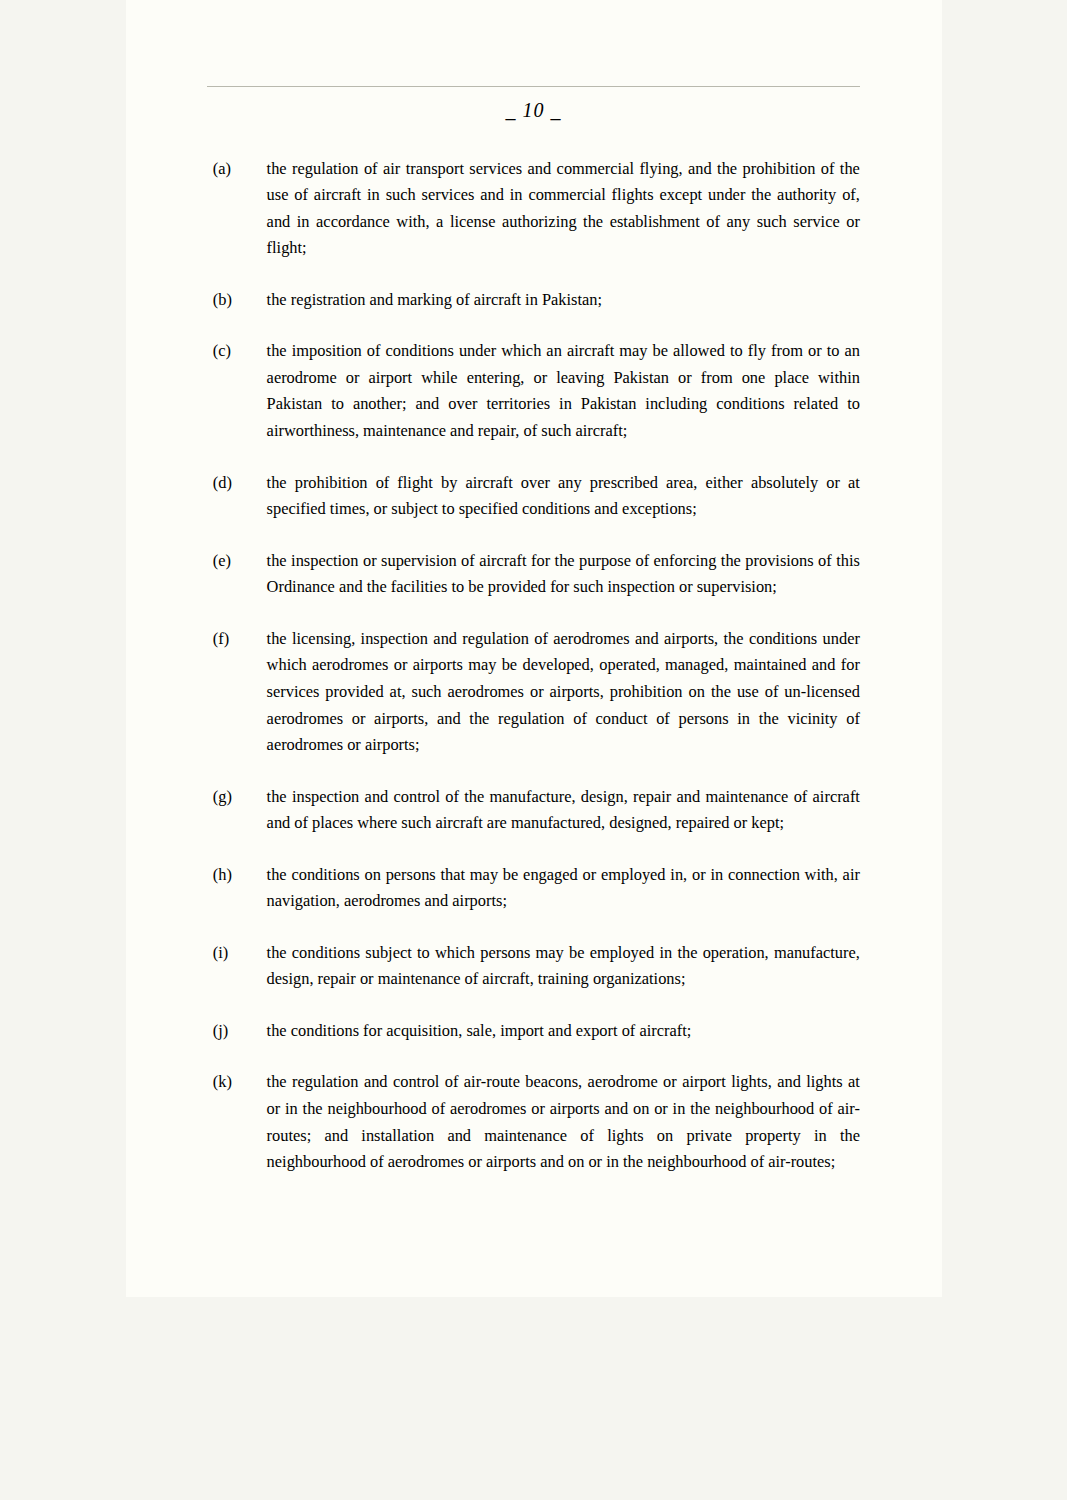_ 10 _
(a) the regulation of air transport services and commercial flying, and the prohibition of the use of aircraft in such services and in commercial flights except under the authority of, and in accordance with, a license authorizing the establishment of any such service or flight;
(b) the registration and marking of aircraft in Pakistan;
(c) the imposition of conditions under which an aircraft may be allowed to fly from or to an aerodrome or airport while entering, or leaving Pakistan or from one place within Pakistan to another; and over territories in Pakistan including conditions related to airworthiness, maintenance and repair, of such aircraft;
(d) the prohibition of flight by aircraft over any prescribed area, either absolutely or at specified times, or subject to specified conditions and exceptions;
(e) the inspection or supervision of aircraft for the purpose of enforcing the provisions of this Ordinance and the facilities to be provided for such inspection or supervision;
(f) the licensing, inspection and regulation of aerodromes and airports, the conditions under which aerodromes or airports may be developed, operated, managed, maintained and for services provided at, such aerodromes or airports, prohibition on the use of un-licensed aerodromes or airports, and the regulation of conduct of persons in the vicinity of aerodromes or airports;
(g) the inspection and control of the manufacture, design, repair and maintenance of aircraft and of places where such aircraft are manufactured, designed, repaired or kept;
(h) the conditions on persons that may be engaged or employed in, or in connection with, air navigation, aerodromes and airports;
(i) the conditions subject to which persons may be employed in the operation, manufacture, design, repair or maintenance of aircraft, training organizations;
(j) the conditions for acquisition, sale, import and export of aircraft;
(k) the regulation and control of air-route beacons, aerodrome or airport lights, and lights at or in the neighbourhood of aerodromes or airports and on or in the neighbourhood of air-routes; and installation and maintenance of lights on private property in the neighbourhood of aerodromes or airports and on or in the neighbourhood of air-routes;